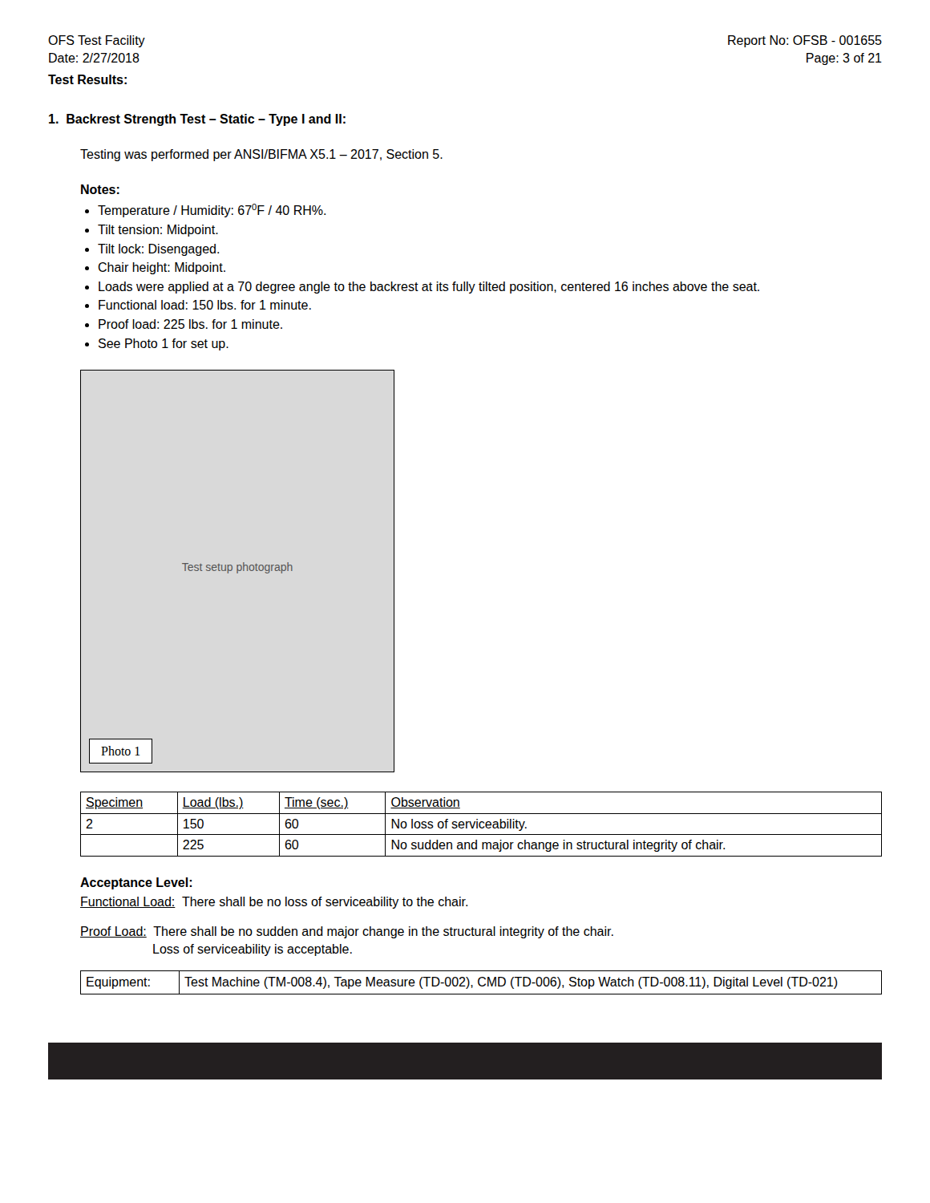OFS Test Facility
Date: 2/27/2018
Report No: OFSB - 001655
Page: 3 of 21
Test Results:
1. Backrest Strength Test – Static – Type I and II:
Testing was performed per ANSI/BIFMA X5.1 – 2017, Section 5.
Notes:
Temperature / Humidity: 670F / 40 RH%.
Tilt tension: Midpoint.
Tilt lock: Disengaged.
Chair height: Midpoint.
Loads were applied at a 70 degree angle to the backrest at its fully tilted position, centered 16 inches above the seat.
Functional load: 150 lbs. for 1 minute.
Proof load: 225 lbs. for 1 minute.
See Photo 1 for set up.
Photo 1
| Specimen | Load (lbs.) | Time (sec.) | Observation |
| --- | --- | --- | --- |
| 2 | 150 | 60 | No loss of serviceability. |
| | 225 | 60 | No sudden and major change in structural integrity of chair. |
Acceptance Level:
Functional Load: There shall be no loss of serviceability to the chair.
Proof Load: There shall be no sudden and major change in the structural integrity of the chair. Loss of serviceability is acceptable.
| Equipment: | Test Machine (TM-008.4), Tape Measure (TD-002), CMD (TD-006), Stop Watch (TD-008.11), Digital Level (TD-021) |